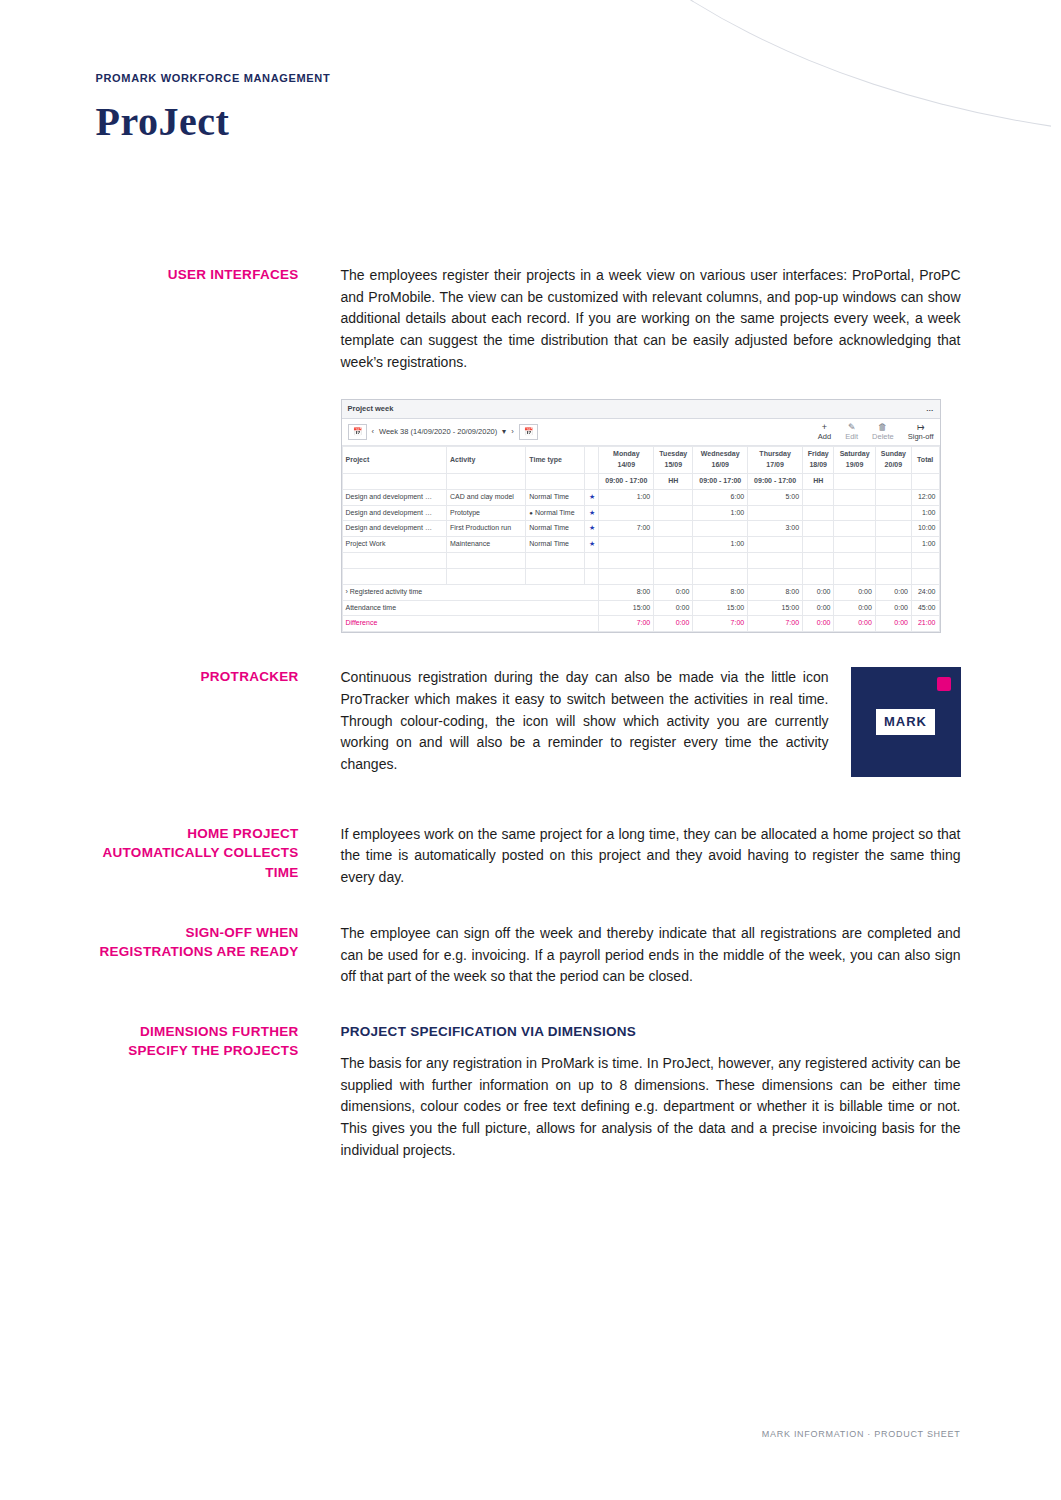ProMark Workforce Management
ProJect
User interfaces
The employees register their projects in a week view on various user interfaces: ProPortal, ProPC and ProMobile. The view can be customized with relevant columns, and pop-up windows can show additional details about each record. If you are working on the same projects every week, a week template can suggest the time distribution that can be easily adjusted before acknowledging that week’s registrations.
Project week…
📅 ‹ Week 38 (14/09/2020 - 20/09/2020) ▾ › 📅
+Add ✎Edit 🗑Delete ↦Sign-off
| Project | Activity | Time type | | Monday 14/09 | Tuesday 15/09 | Wednesday 16/09 | Thursday 17/09 | Friday 18/09 | Saturday 19/09 | Sunday 20/09 | Total |
| --- | --- | --- | --- | --- | --- | --- | --- | --- | --- | --- | --- |
| | | | | 09:00 - 17:00 | HH | 09:00 - 17:00 | 09:00 - 17:00 | HH | | | |
| Design and development … | CAD and clay model | Normal Time | ★ | 1:00 | | 6:00 | 5:00 | | | | 12:00 |
| Design and development … | Prototype | Normal Time | ★ | | | 1:00 | | | | | 1:00 |
| Design and development … | First Production run | Normal Time | ★ | 7:00 | | | 3:00 | | | | 10:00 |
| Project Work | Maintenance | Normal Time | ★ | | | 1:00 | | | | | 1:00 |
| › Registered activity time | 8:00 | 0:00 | 8:00 | 8:00 | 0:00 | 0:00 | 0:00 | 24:00 |
| Attendance time | 15:00 | 0:00 | 15:00 | 15:00 | 0:00 | 0:00 | 0:00 | 45:00 |
| Difference | 7:00 | 0:00 | 7:00 | 7:00 | 0:00 | 0:00 | 0:00 | 21:00 |
ProTracker
Continuous registration during the day can also be made via the little icon ProTracker which makes it easy to switch between the activities in real time. Through colour-coding, the icon will show which activity you are currently working on and will also be a reminder to register every time the activity changes.
MARK
Home project automatically collects time
If employees work on the same project for a long time, they can be allocated a home project so that the time is automatically posted on this project and they avoid having to register the same thing every day.
Sign-off when registrations are ready
The employee can sign off the week and thereby indicate that all registrations are completed and can be used for e.g. invoicing. If a payroll period ends in the middle of the week, you can also sign off that part of the week so that the period can be closed.
Dimensions further specify the projects
Project specification via dimensions
The basis for any registration in ProMark is time. In ProJect, however, any registered activity can be supplied with further information on up to 8 dimensions. These dimensions can be either time dimensions, colour codes or free text defining e.g. department or whether it is billable time or not. This gives you the full picture, allows for analysis of the data and a precise invoicing basis for the individual projects.
Mark Information · Product Sheet